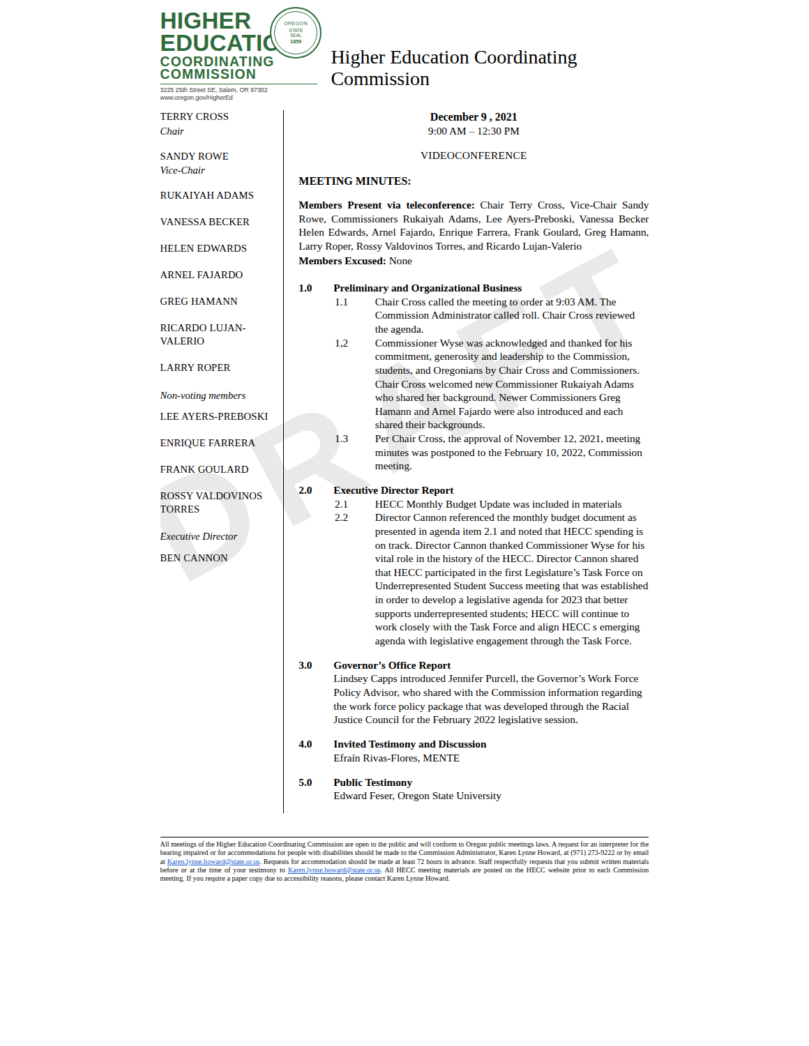DRAFT
OREGON
STATE
SEAL
1859
HIGHER EDUCATION COORDINATING COMMISSION
3225 25th Street SE, Salem, OR 97302
www.oregon.gov/HigherEd
Higher Education Coordinating Commission
Terry Cross
Chair
Sandy Rowe
Vice-Chair
Rukaiyah Adams
Vanessa Becker
Helen Edwards
Arnel Fajardo
Greg Hamann
Ricardo Lujan-Valerio
Larry Roper
Non-voting members
Lee Ayers-Preboski
Enrique Farrera
Frank Goulard
Rossy Valdovinos Torres
Executive Director
Ben Cannon
December 9 , 2021
9:00 AM – 12:30 PM
VIDEOCONFERENCE
MEETING MINUTES:
Members Present via teleconference: Chair Terry Cross, Vice-Chair Sandy Rowe, Commissioners Rukaiyah Adams, Lee Ayers-Preboski, Vanessa Becker Helen Edwards, Arnel Fajardo, Enrique Farrera, Frank Goulard, Greg Hamann, Larry Roper, Rossy Valdovinos Torres, and Ricardo Lujan-Valerio
Members Excused: None
1.0
Preliminary and Organizational Business
1.1
Chair Cross called the meeting to order at 9:03 AM. The Commission Administrator called roll. Chair Cross reviewed the agenda.
1,2
Commissioner Wyse was acknowledged and thanked for his commitment, generosity and leadership to the Commission, students, and Oregonians by Chair Cross and Commissioners. Chair Cross welcomed new Commissioner Rukaiyah Adams who shared her background. Newer Commissioners Greg Hamann and Arnel Fajardo were also introduced and each shared their backgrounds.
1.3
Per Chair Cross, the approval of November 12, 2021, meeting minutes was postponed to the February 10, 2022, Commission meeting.
2.0
Executive Director Report
2.1
HECC Monthly Budget Update was included in materials
2.2
Director Cannon referenced the monthly budget document as presented in agenda item 2.1 and noted that HECC spending is on track. Director Cannon thanked Commissioner Wyse for his vital role in the history of the HECC. Director Cannon shared that HECC participated in the first Legislature’s Task Force on Underrepresented Student Success meeting that was established in order to develop a legislative agenda for 2023 that better supports underrepresented students; HECC will continue to work closely with the Task Force and align HECC s emerging agenda with legislative engagement through the Task Force.
3.0
Governor’s Office Report
Lindsey Capps introduced Jennifer Purcell, the Governor’s Work Force Policy Advisor, who shared with the Commission information regarding the work force policy package that was developed through the Racial Justice Council for the February 2022 legislative session.
4.0
Invited Testimony and Discussion
Efraín Rivas-Flores, MENTE
5.0
Public Testimony
Edward Feser, Oregon State University
All meetings of the Higher Education Coordinating Commission are open to the public and will conform to Oregon public meetings laws. A request for an interpreter for the hearing impaired or for accommodations for people with disabilities should be made to the Commission Administrator, Karen Lynne Howard, at (971) 273-9222 or by email at Karen.lynne.howard@state.or.us. Requests for accommodation should be made at least 72 hours in advance. Staff respectfully requests that you submit written materials before or at the time of your testimony to Karen.lynne.howard@state.or.us. All HECC meeting materials are posted on the HECC website prior to each Commission meeting. If you require a paper copy due to accessibility reasons, please contact Karen Lynne Howard.